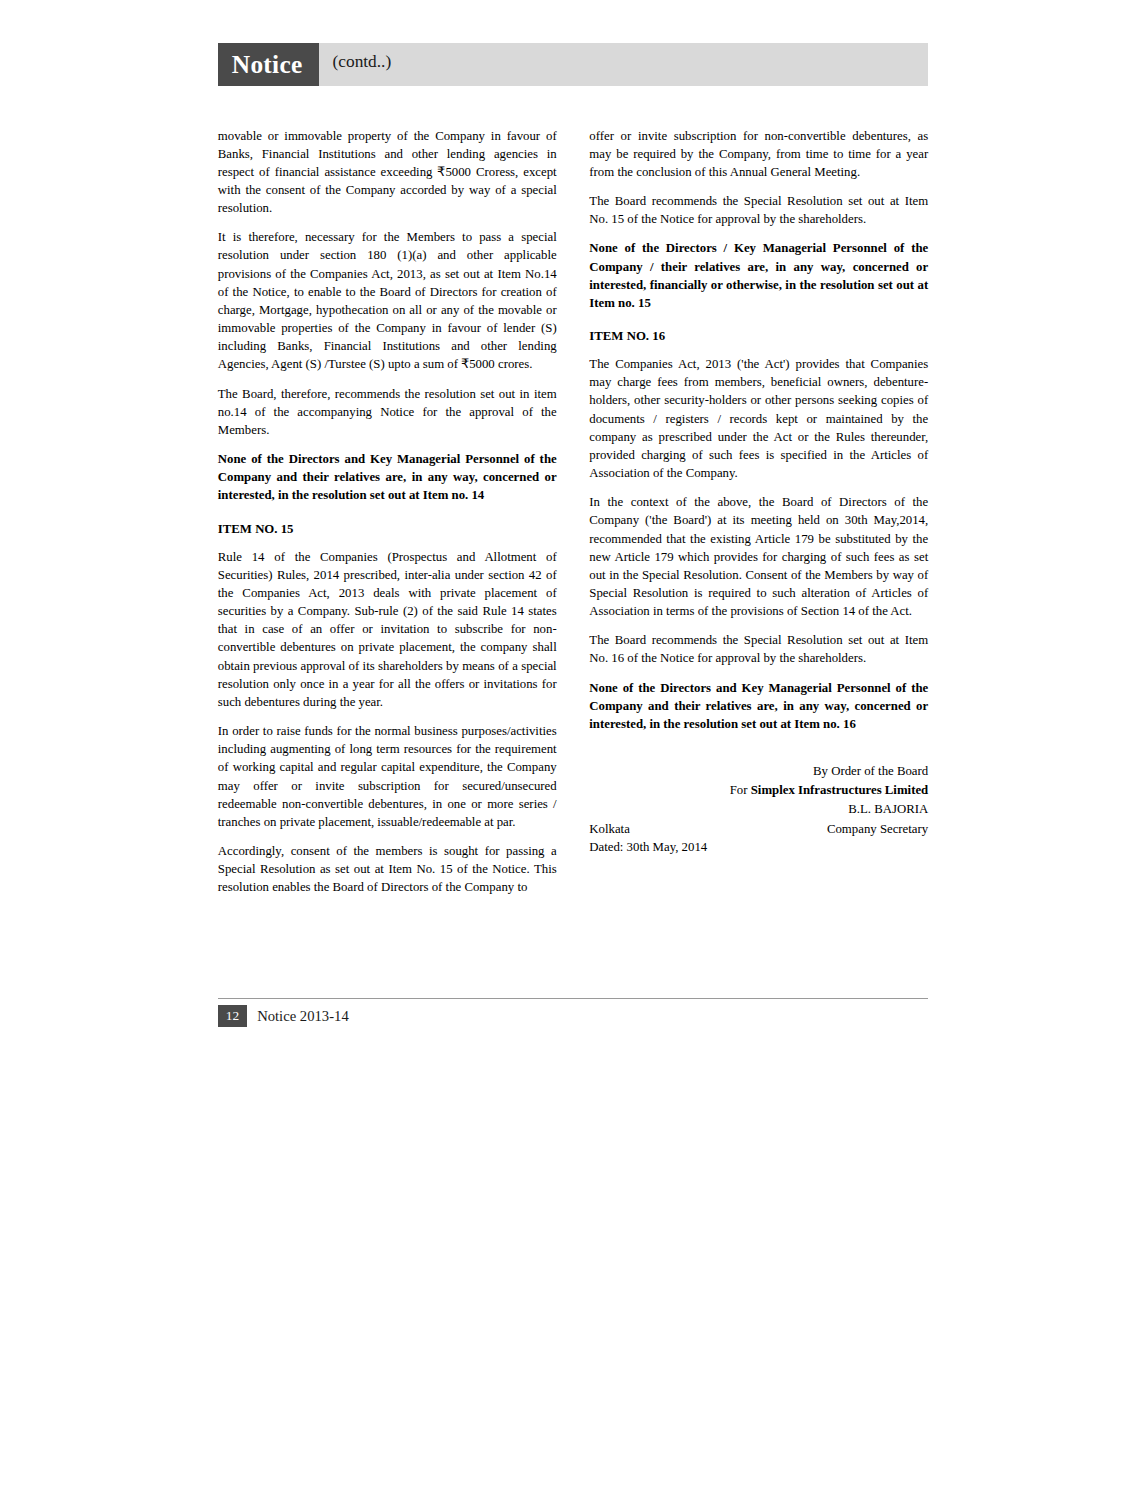Notice
(contd..)
movable or immovable property of the Company in favour of Banks, Financial Institutions and other lending agencies in respect of financial assistance exceeding ₹5000 Croress, except with the consent of the Company accorded by way of a special resolution.
It is therefore, necessary for the Members to pass a special resolution under section 180 (1)(a) and other applicable provisions of the Companies Act, 2013, as set out at Item No.14 of the Notice, to enable to the Board of Directors for creation of charge, Mortgage, hypothecation on all or any of the movable or immovable properties of the Company in favour of lender (S) including Banks, Financial Institutions and other lending Agencies, Agent (S) /Turstee (S) upto a sum of ₹5000 crores.
The Board, therefore, recommends the resolution set out in item no.14 of the accompanying Notice for the approval of the Members.
None of the Directors and Key Managerial Personnel of the Company and their relatives are, in any way, concerned or interested, in the resolution set out at Item no. 14
ITEM NO. 15
Rule 14 of the Companies (Prospectus and Allotment of Securities) Rules, 2014 prescribed, inter-alia under section 42 of the Companies Act, 2013 deals with private placement of securities by a Company. Sub-rule (2) of the said Rule 14 states that in case of an offer or invitation to subscribe for non-convertible debentures on private placement, the company shall obtain previous approval of its shareholders by means of a special resolution only once in a year for all the offers or invitations for such debentures during the year.
In order to raise funds for the normal business purposes/activities including augmenting of long term resources for the requirement of working capital and regular capital expenditure, the Company may offer or invite subscription for secured/unsecured redeemable non-convertible debentures, in one or more series / tranches on private placement, issuable/redeemable at par.
Accordingly, consent of the members is sought for passing a Special Resolution as set out at Item No. 15 of the Notice. This resolution enables the Board of Directors of the Company to
offer or invite subscription for non-convertible debentures, as may be required by the Company, from time to time for a year from the conclusion of this Annual General Meeting.
The Board recommends the Special Resolution set out at Item No. 15 of the Notice for approval by the shareholders.
None of the Directors / Key Managerial Personnel of the Company / their relatives are, in any way, concerned or interested, financially or otherwise, in the resolution set out at Item no. 15
ITEM NO. 16
The Companies Act, 2013 ('the Act') provides that Companies may charge fees from members, beneficial owners, debenture-holders, other security-holders or other persons seeking copies of documents / registers / records kept or maintained by the company as prescribed under the Act or the Rules thereunder, provided charging of such fees is specified in the Articles of Association of the Company.
In the context of the above, the Board of Directors of the Company ('the Board') at its meeting held on 30th May,2014, recommended that the existing Article 179 be substituted by the new Article 179 which provides for charging of such fees as set out in the Special Resolution. Consent of the Members by way of Special Resolution is required to such alteration of Articles of Association in terms of the provisions of Section 14 of the Act.
The Board recommends the Special Resolution set out at Item No. 16 of the Notice for approval by the shareholders.
None of the Directors and Key Managerial Personnel of the Company and their relatives are, in any way, concerned or interested, in the resolution set out at Item no. 16
By Order of the Board
For Simplex Infrastructures Limited
B.L. BAJORIA
Kolkata
Company Secretary
Dated: 30th May, 2014
12
Notice 2013-14